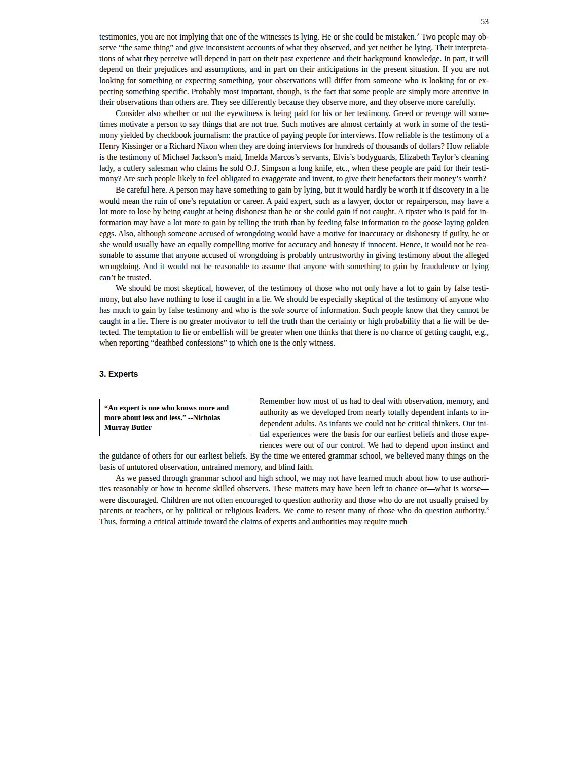53
testimonies, you are not implying that one of the witnesses is lying. He or she could be mistaken.2 Two people may observe “the same thing” and give inconsistent accounts of what they observed, and yet neither be lying. Their interpretations of what they perceive will depend in part on their past experience and their background knowledge. In part, it will depend on their prejudices and assumptions, and in part on their anticipations in the present situation. If you are not looking for something or expecting something, your observations will differ from someone who is looking for or expecting something specific. Probably most important, though, is the fact that some people are simply more attentive in their observations than others are. They see differently because they observe more, and they observe more carefully.
Consider also whether or not the eyewitness is being paid for his or her testimony. Greed or revenge will sometimes motivate a person to say things that are not true. Such motives are almost certainly at work in some of the testimony yielded by checkbook journalism: the practice of paying people for interviews. How reliable is the testimony of a Henry Kissinger or a Richard Nixon when they are doing interviews for hundreds of thousands of dollars? How reliable is the testimony of Michael Jackson’s maid, Imelda Marcos’s servants, Elvis’s bodyguards, Elizabeth Taylor’s cleaning lady, a cutlery salesman who claims he sold O.J. Simpson a long knife, etc., when these people are paid for their testimony? Are such people likely to feel obligated to exaggerate and invent, to give their benefactors their money’s worth?
Be careful here. A person may have something to gain by lying, but it would hardly be worth it if discovery in a lie would mean the ruin of one’s reputation or career. A paid expert, such as a lawyer, doctor or repairperson, may have a lot more to lose by being caught at being dishonest than he or she could gain if not caught. A tipster who is paid for information may have a lot more to gain by telling the truth than by feeding false information to the goose laying golden eggs. Also, although someone accused of wrongdoing would have a motive for inaccuracy or dishonesty if guilty, he or she would usually have an equally compelling motive for accuracy and honesty if innocent. Hence, it would not be reasonable to assume that anyone accused of wrongdoing is probably untrustworthy in giving testimony about the alleged wrongdoing. And it would not be reasonable to assume that anyone with something to gain by fraudulence or lying can’t be trusted.
We should be most skeptical, however, of the testimony of those who not only have a lot to gain by false testimony, but also have nothing to lose if caught in a lie. We should be especially skeptical of the testimony of anyone who has much to gain by false testimony and who is the sole source of information. Such people know that they cannot be caught in a lie. There is no greater motivator to tell the truth than the certainty or high probability that a lie will be detected. The temptation to lie or embellish will be greater when one thinks that there is no chance of getting caught, e.g., when reporting “deathbed confessions” to which one is the only witness.
3. Experts
“An expert is one who knows more and more about less and less.” --Nicholas Murray Butler Remember how most of us had to deal with observation, memory, and authority as we developed from nearly totally dependent infants to independent adults. As infants we could not be critical thinkers. Our initial experiences were the basis for our earliest beliefs and those experiences were out of our control. We had to depend upon instinct and the guidance of others for our earliest beliefs. By the time we entered grammar school, we believed many things on the basis of untutored observation, untrained memory, and blind faith.
As we passed through grammar school and high school, we may not have learned much about how to use authorities reasonably or how to become skilled observers. These matters may have been left to chance or—what is worse—were discouraged. Children are not often encouraged to question authority and those who do are not usually praised by parents or teachers, or by political or religious leaders. We come to resent many of those who do question authority.3 Thus, forming a critical attitude toward the claims of experts and authorities may require much